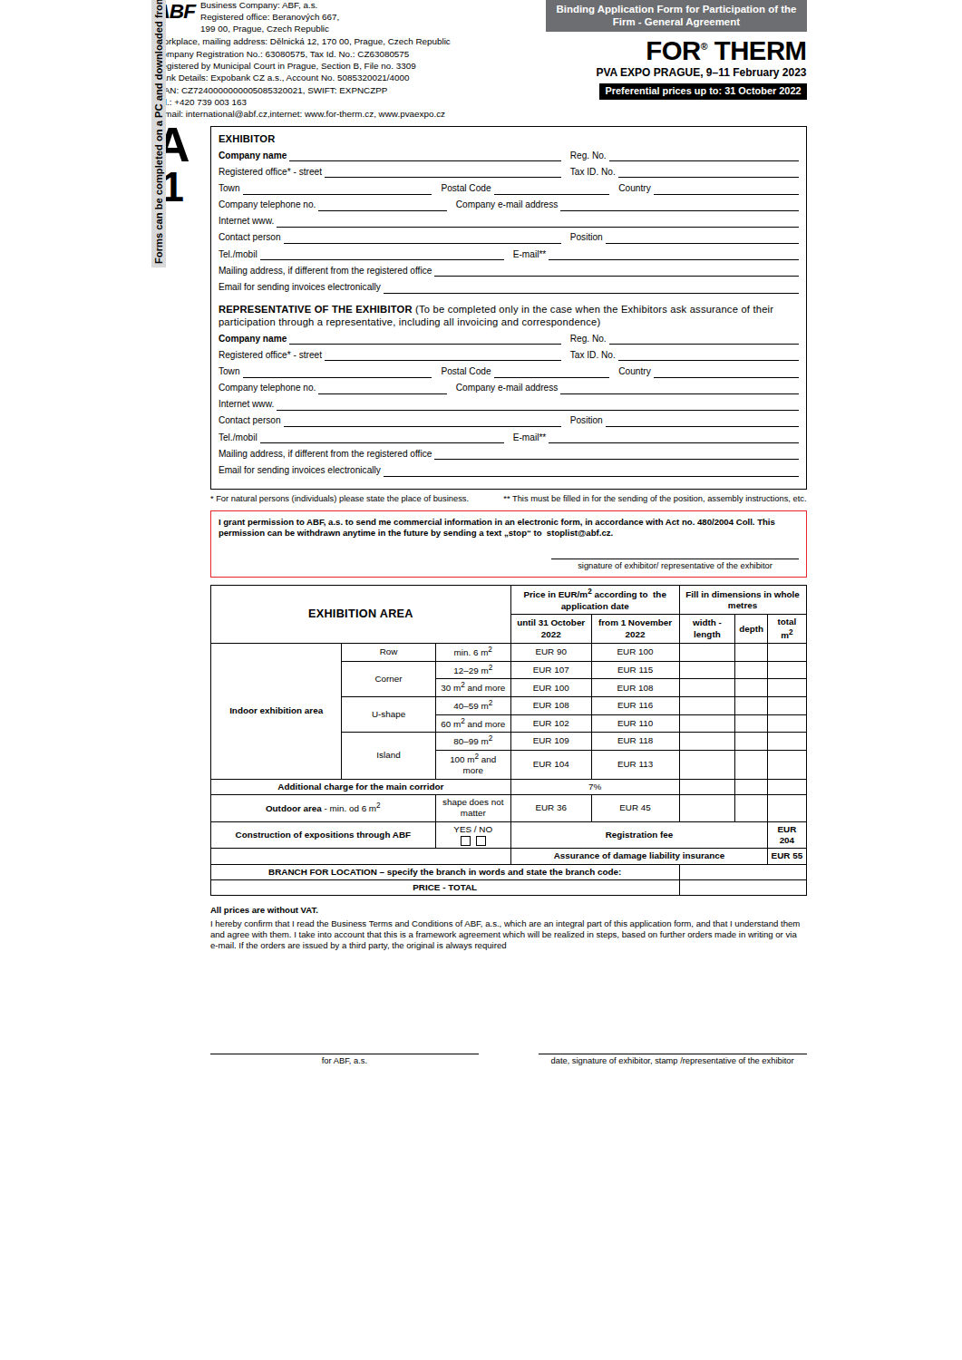A
1
Forms can be completed on a PC and downloaded from www.for-therm.cz/en/forexhibitors
ABF
Business Company: ABF, a.s.
Registered office: Beranových 667,
199 00, Prague, Czech Republic
Workplace, mailing address: Dělnická 12, 170 00, Prague, Czech Republic
Company Registration No.: 63080575, Tax Id. No.: CZ63080575
Registered by Municipal Court in Prague, Section B, File no. 3309
Bank Details: Expobank CZ a.s., Account No. 5085320021/4000
IBAN: CZ7240000000005085320021, SWIFT: EXPNCZPP
Tel.: +420 739 003 163
E-mail: international@abf.cz,internet: www.for-therm.cz, www.pvaexpo.cz
Binding Application Form for Participation of the Firm - General Agreement
FOR® THERM
PVA EXPO PRAGUE, 9–11 February 2023
Preferential prices up to: 31 October 2022
EXHIBITOR
Company name
Reg. No.
Registered office* - street
Tax ID. No.
Town
Postal Code
Country
Company telephone no.
Company e-mail address
Internet www.
Contact person
Position
Tel./mobil
E-mail**
Mailing address, if different from the registered office
Email for sending invoices electronically
REPRESENTATIVE OF THE EXHIBITOR (To be completed only in the case when the Exhibitors ask assurance of their participation through a representative, including all invoicing and correspondence)
Company name
Reg. No.
Registered office* - street
Tax ID. No.
Town
Postal Code
Country
Company telephone no.
Company e-mail address
Internet www.
Contact person
Position
Tel./mobil
E-mail**
Mailing address, if different from the registered office
Email for sending invoices electronically
* For natural persons (individuals) please state the place of business.
** This must be filled in for the sending of the position, assembly instructions, etc.
I grant permission to ABF, a.s. to send me commercial information in an electronic form, in accordance with Act no. 480/2004 Coll. This permission can be withdrawn anytime in the future by sending a text „stop“ to stoplist@abf.cz.
signature of exhibitor/ representative of the exhibitor
| EXHIBITION AREA | Price in EUR/m 2 according to the application date | Fill in dimensions in whole metres |
| --- | --- | --- |
| until 31 October 2022 | from 1 November 2022 | width - length | depth | total m 2 |
| Indoor exhibition area | Row | min. 6 m 2 | EUR 90 | EUR 100 | | | |
| Corner | 12–29 m 2 | EUR 107 | EUR 115 | | | |
| 30 m 2 and more | EUR 100 | EUR 108 | | | |
| U-shape | 40–59 m 2 | EUR 108 | EUR 116 | | | |
| 60 m 2 and more | EUR 102 | EUR 110 | | | |
| Island | 80–99 m 2 | EUR 109 | EUR 118 | | | |
| 100 m 2 and more | EUR 104 | EUR 113 | | | |
| Additional charge for the main corridor | 7% | | | |
| Outdoor area - min. od 6 m 2 | shape does not matter | EUR 36 | EUR 45 | | | |
| Construction of expositions through ABF | YES / NO | Registration fee | EUR 204 |
| | Assurance of damage liability insurance | EUR 55 |
| BRANCH FOR LOCATION – specify the branch in words and state the branch code: | |
| PRICE - TOTAL | |
All prices are without VAT.
I hereby confirm that I read the Business Terms and Conditions of ABF, a.s., which are an integral part of this application form, and that I understand them and agree with them. I take into account that this is a framework agreement which will be realized in steps, based on further orders made in writing or via e-mail. If the orders are issued by a third party, the original is always required
for ABF, a.s.
date, signature of exhibitor, stamp /representative of the exhibitor